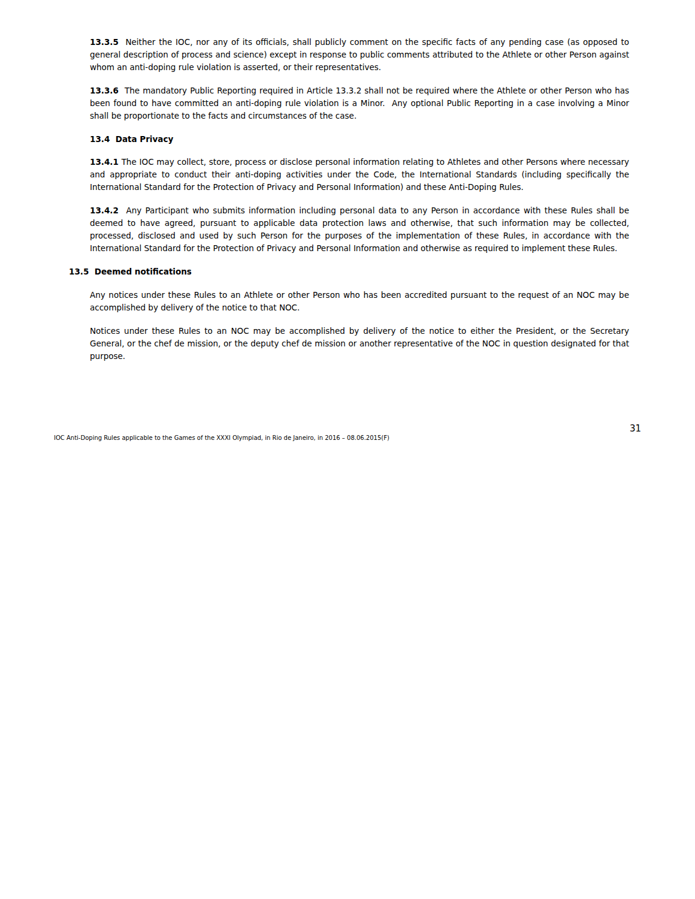13.3.5 Neither the IOC, nor any of its officials, shall publicly comment on the specific facts of any pending case (as opposed to general description of process and science) except in response to public comments attributed to the Athlete or other Person against whom an anti-doping rule violation is asserted, or their representatives.
13.3.6 The mandatory Public Reporting required in Article 13.3.2 shall not be required where the Athlete or other Person who has been found to have committed an anti-doping rule violation is a Minor. Any optional Public Reporting in a case involving a Minor shall be proportionate to the facts and circumstances of the case.
13.4 Data Privacy
13.4.1 The IOC may collect, store, process or disclose personal information relating to Athletes and other Persons where necessary and appropriate to conduct their anti-doping activities under the Code, the International Standards (including specifically the International Standard for the Protection of Privacy and Personal Information) and these Anti-Doping Rules.
13.4.2 Any Participant who submits information including personal data to any Person in accordance with these Rules shall be deemed to have agreed, pursuant to applicable data protection laws and otherwise, that such information may be collected, processed, disclosed and used by such Person for the purposes of the implementation of these Rules, in accordance with the International Standard for the Protection of Privacy and Personal Information and otherwise as required to implement these Rules.
13.5 Deemed notifications
Any notices under these Rules to an Athlete or other Person who has been accredited pursuant to the request of an NOC may be accomplished by delivery of the notice to that NOC.
Notices under these Rules to an NOC may be accomplished by delivery of the notice to either the President, or the Secretary General, or the chef de mission, or the deputy chef de mission or another representative of the NOC in question designated for that purpose.
31 IOC Anti-Doping Rules applicable to the Games of the XXXI Olympiad, in Rio de Janeiro, in 2016 – 08.06.2015(F)